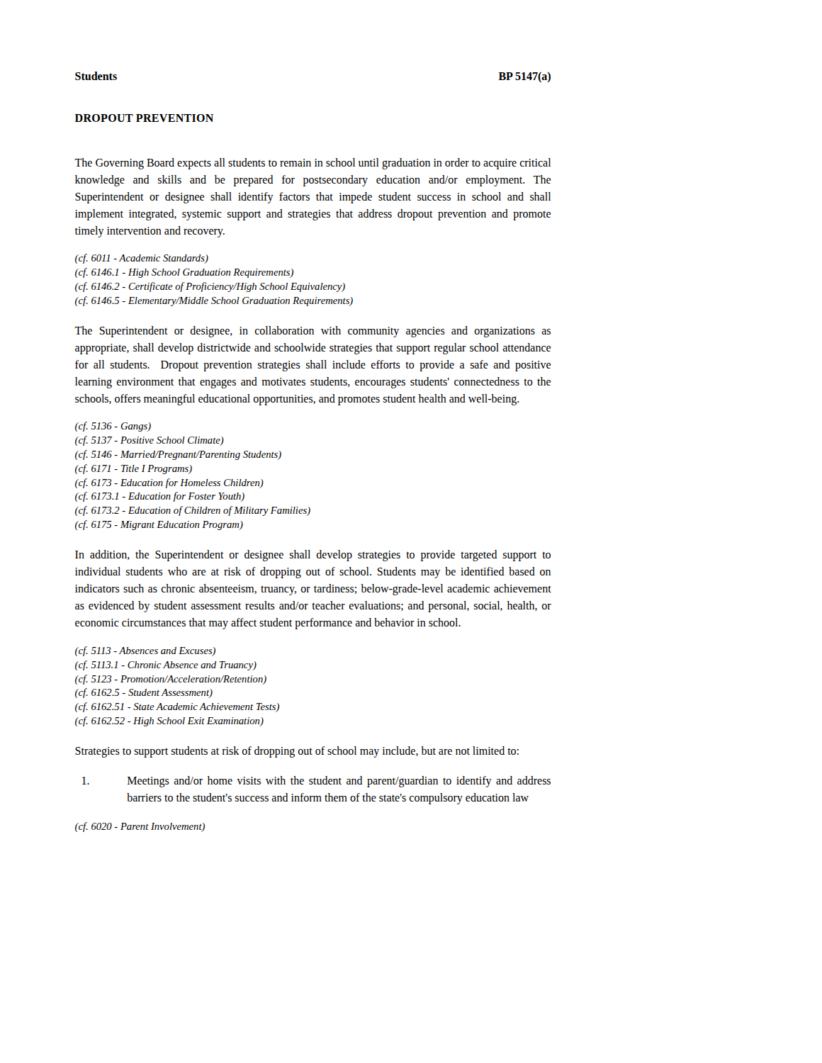Students BP 5147(a)
Dropout Prevention
The Governing Board expects all students to remain in school until graduation in order to acquire critical knowledge and skills and be prepared for postsecondary education and/or employment. The Superintendent or designee shall identify factors that impede student success in school and shall implement integrated, systemic support and strategies that address dropout prevention and promote timely intervention and recovery.
(cf. 6011 - Academic Standards)
(cf. 6146.1 - High School Graduation Requirements)
(cf. 6146.2 - Certificate of Proficiency/High School Equivalency)
(cf. 6146.5 - Elementary/Middle School Graduation Requirements)
The Superintendent or designee, in collaboration with community agencies and organizations as appropriate, shall develop districtwide and schoolwide strategies that support regular school attendance for all students. Dropout prevention strategies shall include efforts to provide a safe and positive learning environment that engages and motivates students, encourages students' connectedness to the schools, offers meaningful educational opportunities, and promotes student health and well-being.
(cf. 5136 - Gangs)
(cf. 5137 - Positive School Climate)
(cf. 5146 - Married/Pregnant/Parenting Students)
(cf. 6171 - Title I Programs)
(cf. 6173 - Education for Homeless Children)
(cf. 6173.1 - Education for Foster Youth)
(cf. 6173.2 - Education of Children of Military Families)
(cf. 6175 - Migrant Education Program)
In addition, the Superintendent or designee shall develop strategies to provide targeted support to individual students who are at risk of dropping out of school. Students may be identified based on indicators such as chronic absenteeism, truancy, or tardiness; below-grade-level academic achievement as evidenced by student assessment results and/or teacher evaluations; and personal, social, health, or economic circumstances that may affect student performance and behavior in school.
(cf. 5113 - Absences and Excuses)
(cf. 5113.1 - Chronic Absence and Truancy)
(cf. 5123 - Promotion/Acceleration/Retention)
(cf. 6162.5 - Student Assessment)
(cf. 6162.51 - State Academic Achievement Tests)
(cf. 6162.52 - High School Exit Examination)
Strategies to support students at risk of dropping out of school may include, but are not limited to:
Meetings and/or home visits with the student and parent/guardian to identify and address barriers to the student's success and inform them of the state's compulsory education law
(cf. 6020 - Parent Involvement)